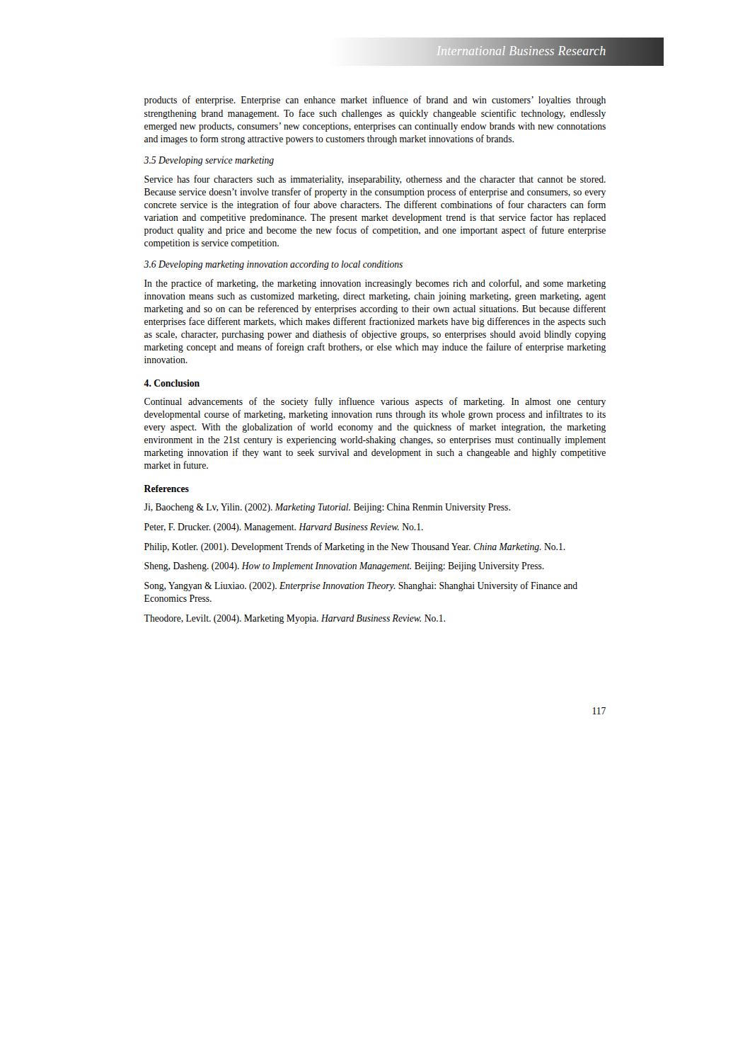International Business Research
products of enterprise. Enterprise can enhance market influence of brand and win customers’ loyalties through strengthening brand management. To face such challenges as quickly changeable scientific technology, endlessly emerged new products, consumers’ new conceptions, enterprises can continually endow brands with new connotations and images to form strong attractive powers to customers through market innovations of brands.
3.5 Developing service marketing
Service has four characters such as immateriality, inseparability, otherness and the character that cannot be stored. Because service doesn’t involve transfer of property in the consumption process of enterprise and consumers, so every concrete service is the integration of four above characters. The different combinations of four characters can form variation and competitive predominance. The present market development trend is that service factor has replaced product quality and price and become the new focus of competition, and one important aspect of future enterprise competition is service competition.
3.6 Developing marketing innovation according to local conditions
In the practice of marketing, the marketing innovation increasingly becomes rich and colorful, and some marketing innovation means such as customized marketing, direct marketing, chain joining marketing, green marketing, agent marketing and so on can be referenced by enterprises according to their own actual situations. But because different enterprises face different markets, which makes different fractionized markets have big differences in the aspects such as scale, character, purchasing power and diathesis of objective groups, so enterprises should avoid blindly copying marketing concept and means of foreign craft brothers, or else which may induce the failure of enterprise marketing innovation.
4. Conclusion
Continual advancements of the society fully influence various aspects of marketing. In almost one century developmental course of marketing, marketing innovation runs through its whole grown process and infiltrates to its every aspect. With the globalization of world economy and the quickness of market integration, the marketing environment in the 21st century is experiencing world-shaking changes, so enterprises must continually implement marketing innovation if they want to seek survival and development in such a changeable and highly competitive market in future.
References
Ji, Baocheng & Lv, Yilin. (2002). Marketing Tutorial. Beijing: China Renmin University Press.
Peter, F. Drucker. (2004). Management. Harvard Business Review. No.1.
Philip, Kotler. (2001). Development Trends of Marketing in the New Thousand Year. China Marketing. No.1.
Sheng, Dasheng. (2004). How to Implement Innovation Management. Beijing: Beijing University Press.
Song, Yangyan & Liuxiao. (2002). Enterprise Innovation Theory. Shanghai: Shanghai University of Finance and Economics Press.
Theodore, Levilt. (2004). Marketing Myopia. Harvard Business Review. No.1.
117